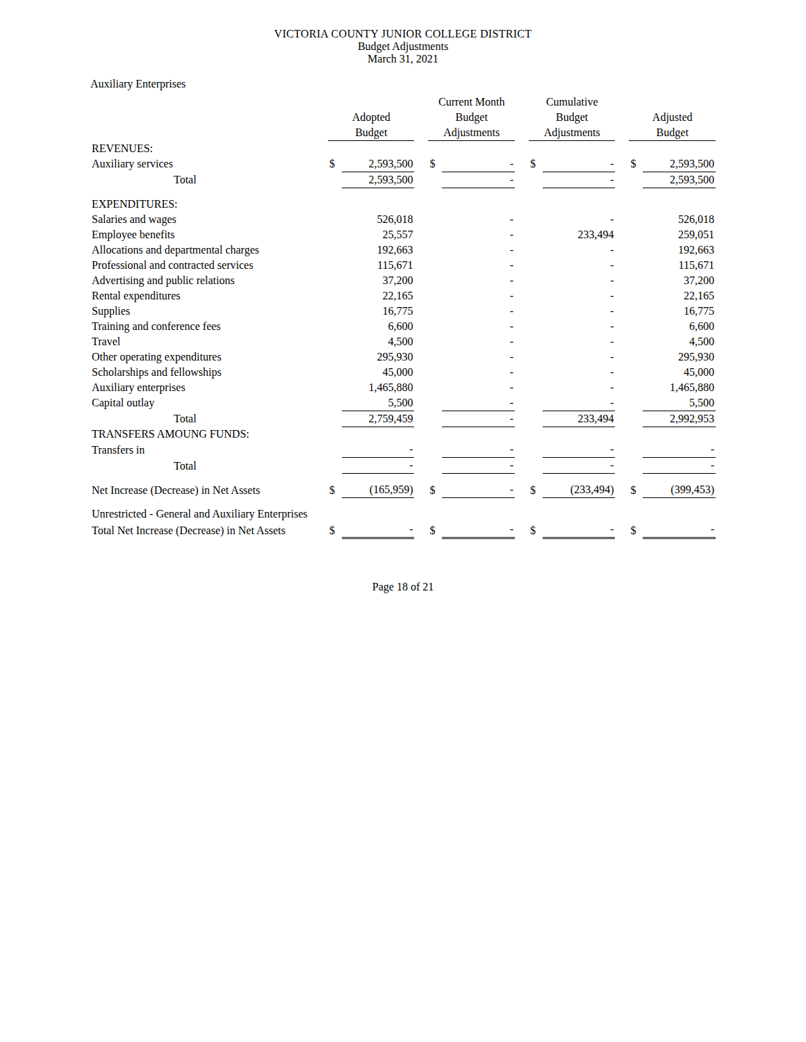VICTORIA COUNTY JUNIOR COLLEGE DISTRICT
Budget Adjustments
March 31, 2021
Auxiliary Enterprises
| | | | Current Month | | Cumulative | | |
| | Adopted | | Budget | | Budget | | Adjusted |
| | Budget | | Adjustments | | Adjustments | | Budget |
| REVENUES: | |
| Auxiliary services | $ | 2,593,500 | | $ | - | | $ | - | | $ | 2,593,500 |
| Total | | 2,593,500 | | | - | | | - | | | 2,593,500 |
| EXPENDITURES: | |
| Salaries and wages | | 526,018 | | | - | | | - | | | 526,018 |
| Employee benefits | | 25,557 | | | - | | | 233,494 | | | 259,051 |
| Allocations and departmental charges | | 192,663 | | | - | | | - | | | 192,663 |
| Professional and contracted services | | 115,671 | | | - | | | - | | | 115,671 |
| Advertising and public relations | | 37,200 | | | - | | | - | | | 37,200 |
| Rental expenditures | | 22,165 | | | - | | | - | | | 22,165 |
| Supplies | | 16,775 | | | - | | | - | | | 16,775 |
| Training and conference fees | | 6,600 | | | - | | | - | | | 6,600 |
| Travel | | 4,500 | | | - | | | - | | | 4,500 |
| Other operating expenditures | | 295,930 | | | - | | | - | | | 295,930 |
| Scholarships and fellowships | | 45,000 | | | - | | | - | | | 45,000 |
| Auxiliary enterprises | | 1,465,880 | | | - | | | - | | | 1,465,880 |
| Capital outlay | | 5,500 | | | - | | | - | | | 5,500 |
| Total | | 2,759,459 | | | - | | | 233,494 | | | 2,992,953 |
| TRANSFERS AMOUNG FUNDS: | |
| Transfers in | | - | | | - | | | - | | | - |
| Total | | - | | | - | | | - | | | - |
| Net Increase (Decrease) in Net Assets | $ | (165,959) | | $ | - | | $ | (233,494) | | $ | (399,453) |
| Unrestricted - General and Auxiliary Enterprises | |
| Total Net Increase (Decrease) in Net Assets | $ | - | | $ | - | | $ | - | | $ | - |
Page 18 of 21